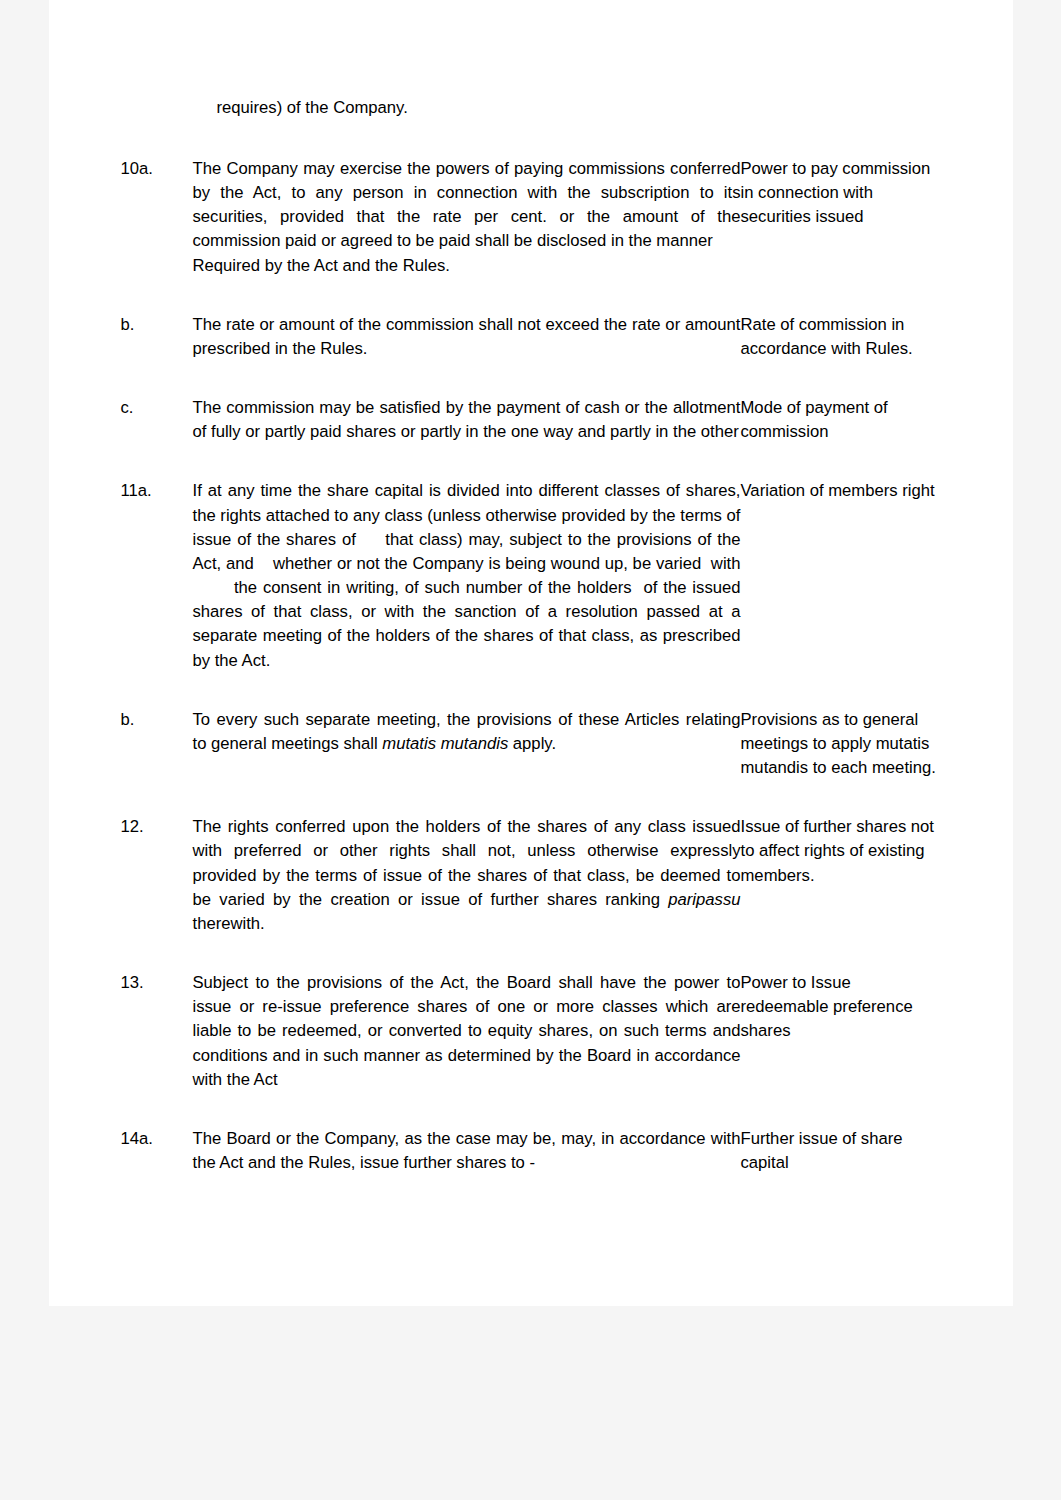requires) of the Company.
| 10a. | The Company may exercise the powers of paying commissions conferred by the Act, to any person in connection with the subscription to its securities, provided that the rate per cent. or the amount of the commission paid or agreed to be paid shall be disclosed in the manner Required by the Act and the Rules. | Power to pay commission in connection with securities issued |
| b. | The rate or amount of the commission shall not exceed the rate or amount prescribed in the Rules. | Rate of commission in accordance with Rules. |
| c. | The commission may be satisfied by the payment of cash or the allotment of fully or partly paid shares or partly in the one way and partly in the other | Mode of payment of commission |
| 11a. | If at any time the share capital is divided into different classes of shares, the rights attached to any class (unless otherwise provided by the terms of issue of the shares of that class) may, subject to the provisions of the Act, and whether or not the Company is being wound up, be varied with the consent in writing, of such number of the holders of the issued shares of that class, or with the sanction of a resolution passed at a separate meeting of the holders of the shares of that class, as prescribed by the Act. | Variation of members right |
| b. | To every such separate meeting, the provisions of these Articles relating to general meetings shall mutatis mutandis apply. | Provisions as to general meetings to apply mutatis mutandis to each meeting. |
| 12. | The rights conferred upon the holders of the shares of any class issued with preferred or other rights shall not, unless otherwise expressly provided by the terms of issue of the shares of that class, be deemed to be varied by the creation or issue of further shares ranking paripassu therewith. | Issue of further shares not to affect rights of existing members. |
| 13. | Subject to the provisions of the Act, the Board shall have the power to issue or re-issue preference shares of one or more classes which are liable to be redeemed, or converted to equity shares, on such terms and conditions and in such manner as determined by the Board in accordance with the Act | Power to Issue redeemable preference shares |
| 14a. | The Board or the Company, as the case may be, may, in accordance with the Act and the Rules, issue further shares to - | Further issue of share capital |